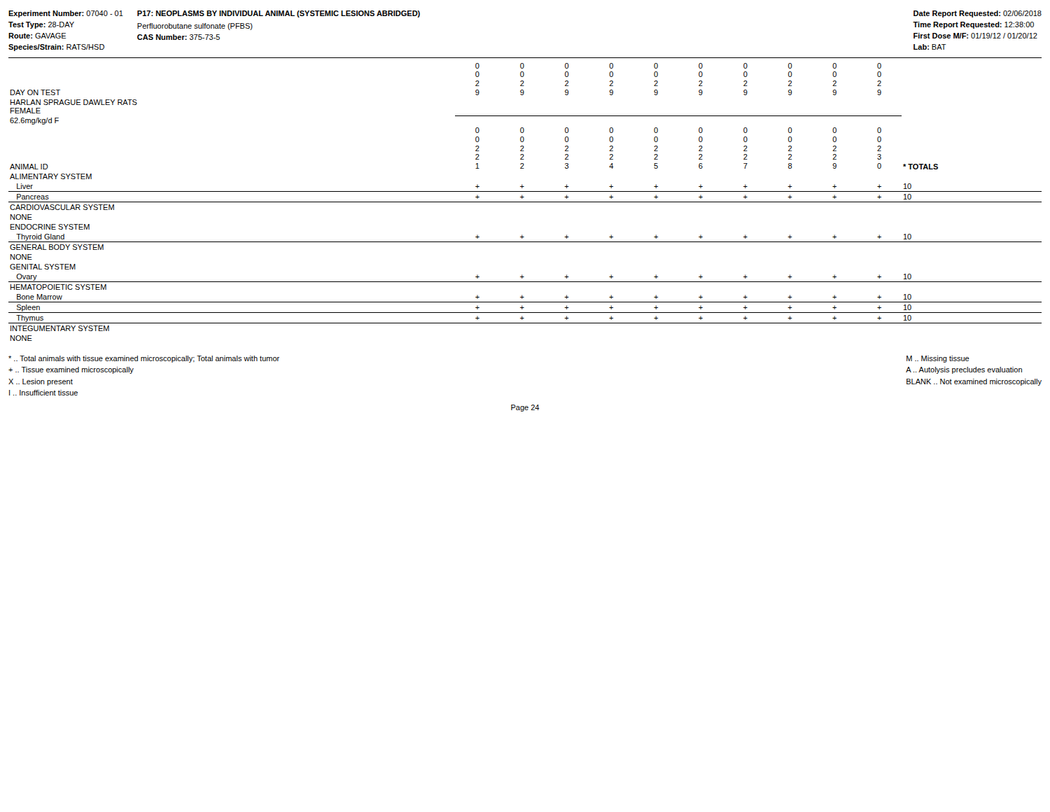Experiment Number: 07040 - 01
Test Type: 28-DAY
Route: GAVAGE
Species/Strain: RATS/HSD
P17: NEOPLASMS BY INDIVIDUAL ANIMAL (SYSTEMIC LESIONS ABRIDGED)
Perfluorobutane sulfonate (PFBS)
CAS Number: 375-73-5
Date Report Requested: 02/06/2018
Time Report Requested: 12:38:00
First Dose M/F: 01/19/12 / 01/20/12
Lab: BAT
| DAY ON TEST | 0 0 2 9 | 0 0 2 9 | 0 0 2 9 | 0 0 2 9 | 0 0 2 9 | 0 0 2 9 | 0 0 2 9 | 0 0 2 9 | 0 0 2 9 | 0 0 2 9 | |
| --- | --- | --- | --- | --- | --- | --- | --- | --- | --- | --- | --- |
| HARLAN SPRAGUE DAWLEY RATS FEMALE | | |
| 62.6mg/kg/d F | | | | | | | | | | | |
| ANIMAL ID | 0 0 2 2 1 | 0 0 2 2 2 | 0 0 2 2 3 | 0 0 2 2 4 | 0 0 2 2 5 | 0 0 2 2 6 | 0 0 2 2 7 | 0 0 2 2 8 | 0 0 2 2 9 | 0 0 2 3 0 | * TOTALS |
| ALIMENTARY SYSTEM |
| Liver | + | + | + | + | + | + | + | + | + | + | 10 |
| Pancreas | + | + | + | + | + | + | + | + | + | + | 10 |
| CARDIOVASCULAR SYSTEM |
| NONE |
| ENDOCRINE SYSTEM |
| Thyroid Gland | + | + | + | + | + | + | + | + | + | + | 10 |
| GENERAL BODY SYSTEM |
| NONE |
| GENITAL SYSTEM |
| Ovary | + | + | + | + | + | + | + | + | + | + | 10 |
| HEMATOPOIETIC SYSTEM |
| Bone Marrow | + | + | + | + | + | + | + | + | + | + | 10 |
| Spleen | + | + | + | + | + | + | + | + | + | + | 10 |
| Thymus | + | + | + | + | + | + | + | + | + | + | 10 |
| INTEGUMENTARY SYSTEM |
| NONE |
* .. Total animals with tissue examined microscopically; Total animals with tumor
+ .. Tissue examined microscopically
X .. Lesion present
I .. Insufficient tissue
M .. Missing tissue
A .. Autolysis precludes evaluation
BLANK .. Not examined microscopically
Page 24